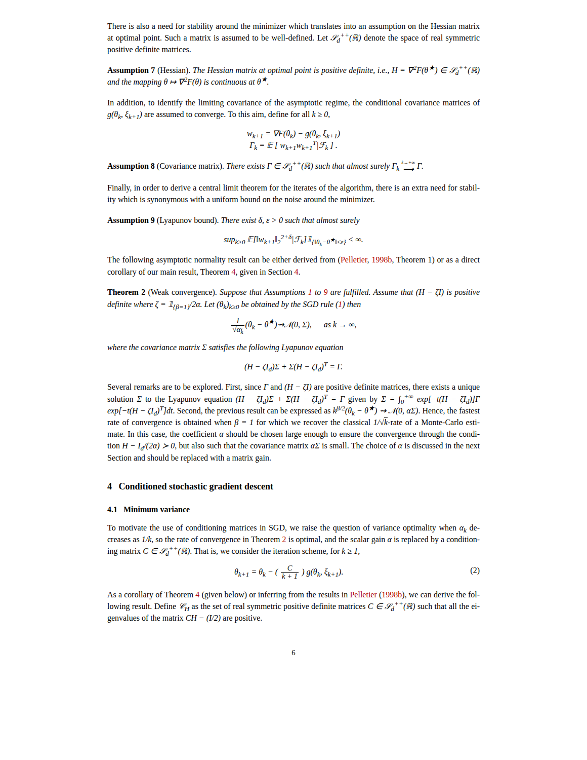There is also a need for stability around the minimizer which translates into an assumption on the Hessian matrix at optimal point. Such a matrix is assumed to be well-defined. Let 𝒮d++(ℝ) denote the space of real symmetric positive definite matrices.
Assumption 7 (Hessian). The Hessian matrix at optimal point is positive definite, i.e., H = ∇2F(θ★) ∈ 𝒮d++(ℝ) and the mapping θ ↦ ∇2F(θ) is continuous at θ★.
In addition, to identify the limiting covariance of the asymptotic regime, the conditional covariance matrices of g(θk, ξk+1) are assumed to converge. To this aim, define for all k ≥ 0,
wk+1 = ∇F(θk) − g(θk, ξk+1)
Γk = 𝔼 [ wk+1wk+1T|ℱk ] .
Assumption 8 (Covariance matrix). There exists Γ ∈ 𝒮d++(ℝ) such that almost surely Γk k→+∞⟶ Γ.
Finally, in order to derive a central limit theorem for the iterates of the algorithm, there is an extra need for stability which is synonymous with a uniform bound on the noise around the minimizer.
Assumption 9 (Lyapunov bound). There exist δ, ε > 0 such that almost surely
supk≥0 𝔼[‖wk+1‖22+δ|ℱk]𝟙{‖θk−θ★‖≤ε} < ∞.
The following asymptotic normality result can be either derived from (Pelletier, 1998b, Theorem 1) or as a direct corollary of our main result, Theorem 4, given in Section 4.
Theorem 2 (Weak convergence). Suppose that Assumptions 1 to 9 are fulfilled. Assume that (H − ζI) is positive definite where ζ = 𝟙{β=1}/2α. Let (θk)k≥0 be obtained by the SGD rule (1) then
1√αk(θk − θ★)⇝𝒩(0, Σ), as k → ∞,
where the covariance matrix Σ satisfies the following Lyapunov equation
(H − ζId)Σ + Σ(H − ζId)T = Γ.
Several remarks are to be explored. First, since Γ and (H − ζI) are positive definite matrices, there exists a unique solution Σ to the Lyapunov equation (H − ζId)Σ + Σ(H − ζId)T = Γ given by Σ = ∫0+∞ exp[−t(H − ζId)]Γ exp[−t(H − ζId)T]dt. Second, the previous result can be expressed as kβ/2(θk − θ★) ⇝ 𝒩(0, αΣ). Hence, the fastest rate of convergence is obtained when β = 1 for which we recover the classical 1/√k-rate of a Monte-Carlo estimate. In this case, the coefficient α should be chosen large enough to ensure the convergence through the condition H − Id/(2α) ≻ 0, but also such that the covariance matrix αΣ is small. The choice of α is discussed in the next Section and should be replaced with a matrix gain.
4 Conditioned stochastic gradient descent
4.1 Minimum variance
To motivate the use of conditioning matrices in SGD, we raise the question of variance optimality when αk decreases as 1/k, so the rate of convergence in Theorem 2 is optimal, and the scalar gain α is replaced by a conditioning matrix C ∈ 𝒮d++(ℝ). That is, we consider the iteration scheme, for k ≥ 1,
(2) θk+1 = θk − ( Ck + 1 ) g(θk, ξk+1).
As a corollary of Theorem 4 (given below) or inferring from the results in Pelletier (1998b), we can derive the following result. Define 𝒞H as the set of real symmetric positive definite matrices C ∈ 𝒮d++(ℝ) such that all the eigenvalues of the matrix CH − (I/2) are positive.
6